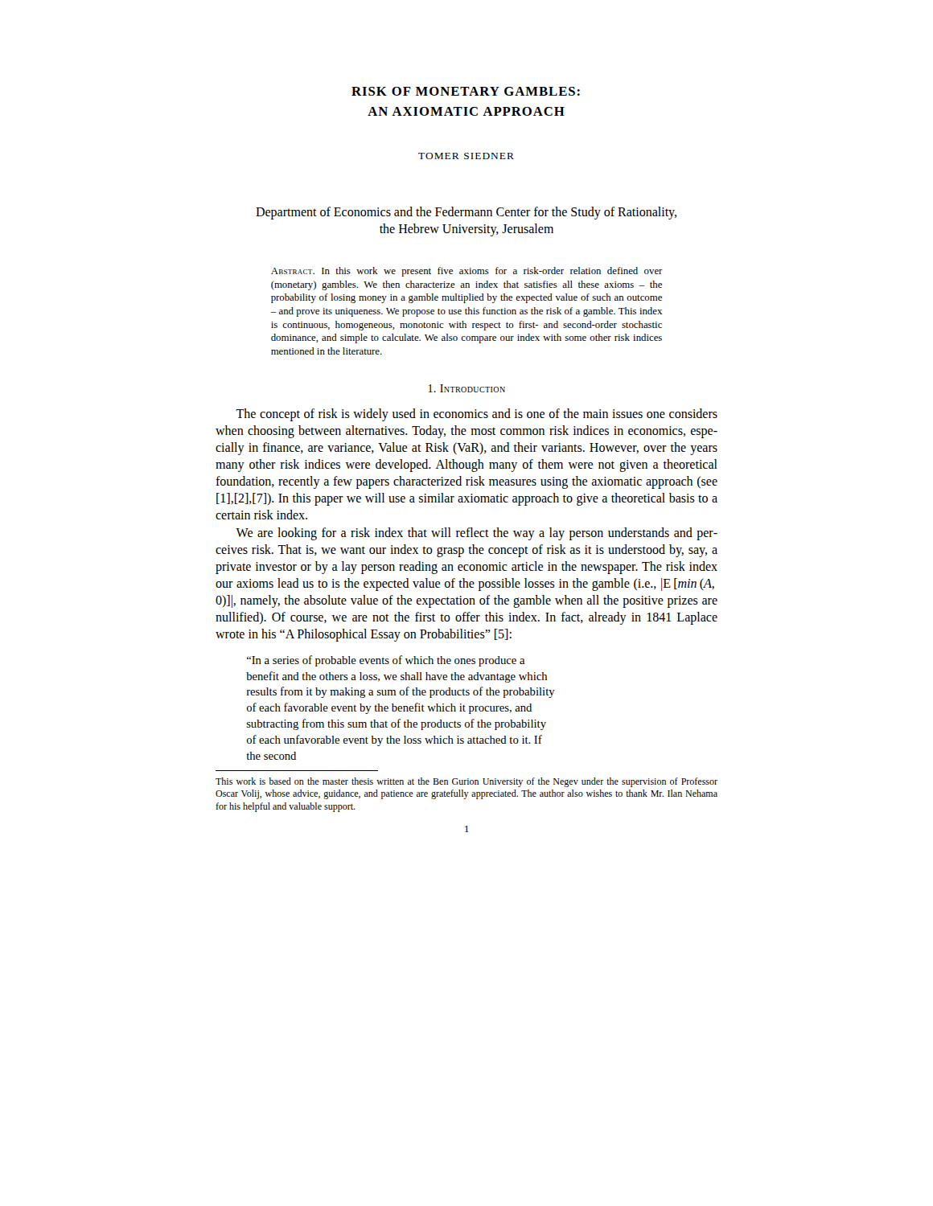Risk of Monetary Gambles:
An Axiomatic Approach
Tomer Siedner
Department of Economics and the Federmann Center for the Study of Rationality,
the Hebrew University, Jerusalem
Abstract. In this work we present five axioms for a risk-order relation defined over (monetary) gambles. We then characterize an index that satisfies all these axioms – the probability of losing money in a gamble multiplied by the expected value of such an outcome – and prove its uniqueness. We propose to use this function as the risk of a gamble. This index is continuous, homogeneous, monotonic with respect to first- and second-order stochastic dominance, and simple to calculate. We also compare our index with some other risk indices mentioned in the literature.
1. Introduction
The concept of risk is widely used in economics and is one of the main issues one considers when choosing between alternatives. Today, the most common risk indices in economics, especially in finance, are variance, Value at Risk (VaR), and their variants. However, over the years many other risk indices were developed. Although many of them were not given a theoretical foundation, recently a few papers characterized risk measures using the axiomatic approach (see [1],[2],[7]). In this paper we will use a similar axiomatic approach to give a theoretical basis to a certain risk index.
We are looking for a risk index that will reflect the way a lay person understands and perceives risk. That is, we want our index to grasp the concept of risk as it is understood by, say, a private investor or by a lay person reading an economic article in the newspaper. The risk index our axioms lead us to is the expected value of the possible losses in the gamble (i.e., |E [min (A, 0)]|, namely, the absolute value of the expectation of the gamble when all the positive prizes are nullified). Of course, we are not the first to offer this index. In fact, already in 1841 Laplace wrote in his “A Philosophical Essay on Probabilities” [5]:
“In a series of probable events of which the ones produce a benefit and the others a loss, we shall have the advantage which results from it by making a sum of the products of the probability of each favorable event by the benefit which it procures, and subtracting from this sum that of the products of the probability of each unfavorable event by the loss which is attached to it. If the second
This work is based on the master thesis written at the Ben Gurion University of the Negev under the supervision of Professor Oscar Volij, whose advice, guidance, and patience are gratefully appreciated. The author also wishes to thank Mr. Ilan Nehama for his helpful and valuable support.
1